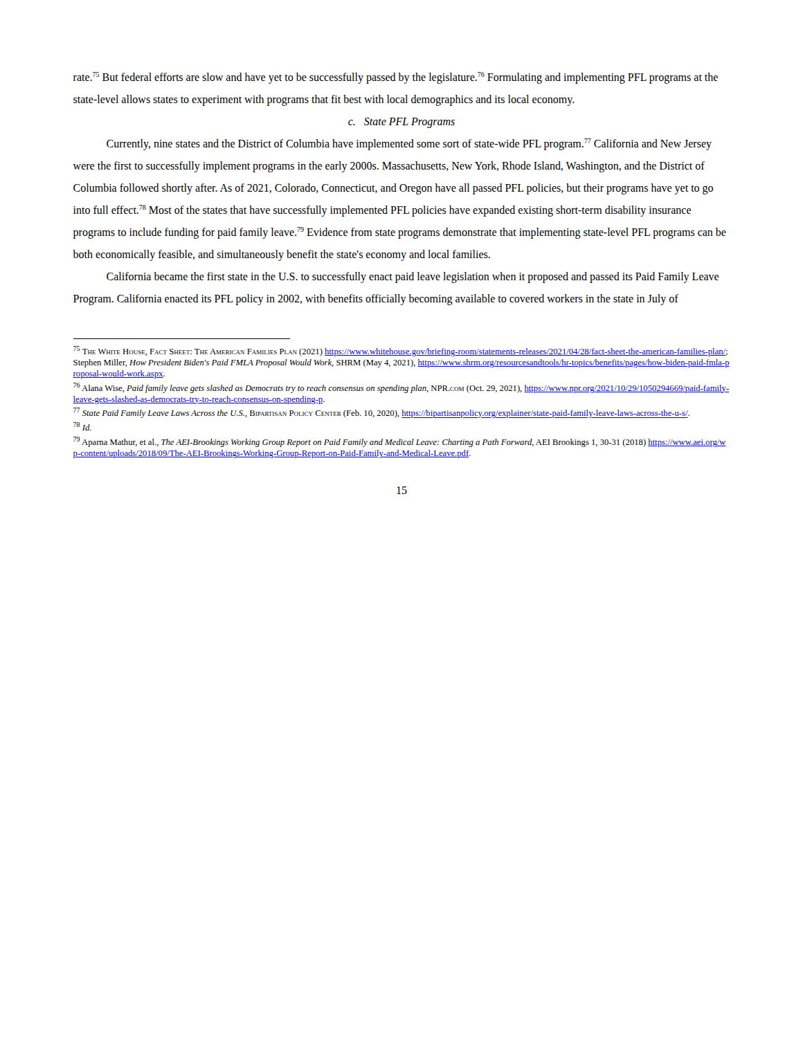rate.75 But federal efforts are slow and have yet to be successfully passed by the legislature.76 Formulating and implementing PFL programs at the state-level allows states to experiment with programs that fit best with local demographics and its local economy.
c. State PFL Programs
Currently, nine states and the District of Columbia have implemented some sort of state-wide PFL program.77 California and New Jersey were the first to successfully implement programs in the early 2000s. Massachusetts, New York, Rhode Island, Washington, and the District of Columbia followed shortly after. As of 2021, Colorado, Connecticut, and Oregon have all passed PFL policies, but their programs have yet to go into full effect.78 Most of the states that have successfully implemented PFL policies have expanded existing short-term disability insurance programs to include funding for paid family leave.79 Evidence from state programs demonstrate that implementing state-level PFL programs can be both economically feasible, and simultaneously benefit the state's economy and local families.
California became the first state in the U.S. to successfully enact paid leave legislation when it proposed and passed its Paid Family Leave Program. California enacted its PFL policy in 2002, with benefits officially becoming available to covered workers in the state in July of
75 The White House, Fact Sheet: The American Families Plan (2021) https://www.whitehouse.gov/briefing-room/statements-releases/2021/04/28/fact-sheet-the-american-families-plan/; Stephen Miller, How President Biden's Paid FMLA Proposal Would Work, SHRM (May 4, 2021), https://www.shrm.org/resourcesandtools/hr-topics/benefits/pages/how-biden-paid-fmla-proposal-would-work.aspx.
76 Alana Wise, Paid family leave gets slashed as Democrats try to reach consensus on spending plan, NPR.com (Oct. 29, 2021), https://www.npr.org/2021/10/29/1050294669/paid-family-leave-gets-slashed-as-democrats-try-to-reach-consensus-on-spending-p.
77 State Paid Family Leave Laws Across the U.S., Bipartisan Policy Center (Feb. 10, 2020), https://bipartisanpolicy.org/explainer/state-paid-family-leave-laws-across-the-u-s/.
78 Id.
79 Aparna Mathur, et al., The AEI-Brookings Working Group Report on Paid Family and Medical Leave: Charting a Path Forward, AEI Brookings 1, 30-31 (2018) https://www.aei.org/wp-content/uploads/2018/09/The-AEI-Brookings-Working-Group-Report-on-Paid-Family-and-Medical-Leave.pdf.
15